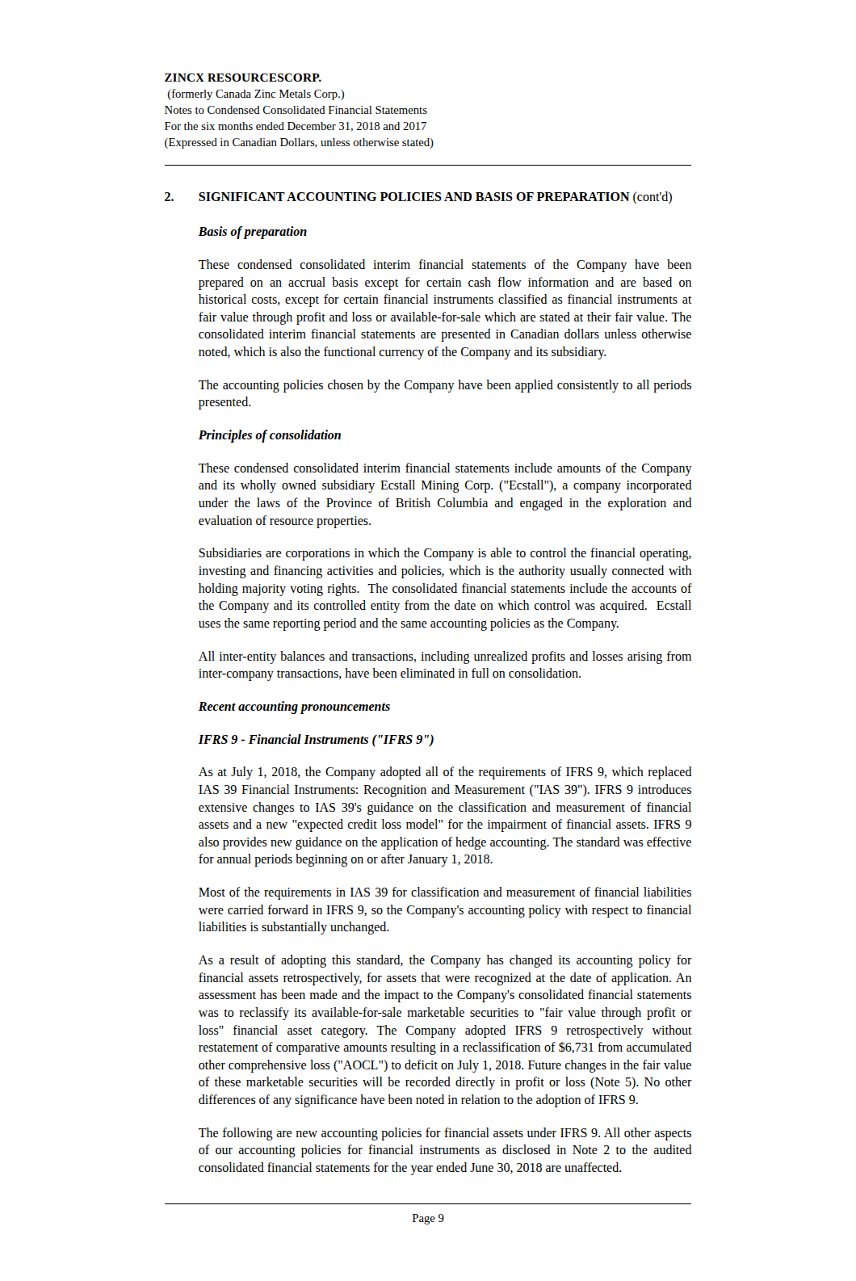ZINCX RESOURCESCORP.
(formerly Canada Zinc Metals Corp.)
Notes to Condensed Consolidated Financial Statements
For the six months ended December 31, 2018 and 2017
(Expressed in Canadian Dollars, unless otherwise stated)
2. SIGNIFICANT ACCOUNTING POLICIES AND BASIS OF PREPARATION (cont'd)
Basis of preparation
These condensed consolidated interim financial statements of the Company have been prepared on an accrual basis except for certain cash flow information and are based on historical costs, except for certain financial instruments classified as financial instruments at fair value through profit and loss or available-for-sale which are stated at their fair value. The consolidated interim financial statements are presented in Canadian dollars unless otherwise noted, which is also the functional currency of the Company and its subsidiary.
The accounting policies chosen by the Company have been applied consistently to all periods presented.
Principles of consolidation
These condensed consolidated interim financial statements include amounts of the Company and its wholly owned subsidiary Ecstall Mining Corp. ("Ecstall"), a company incorporated under the laws of the Province of British Columbia and engaged in the exploration and evaluation of resource properties.
Subsidiaries are corporations in which the Company is able to control the financial operating, investing and financing activities and policies, which is the authority usually connected with holding majority voting rights. The consolidated financial statements include the accounts of the Company and its controlled entity from the date on which control was acquired. Ecstall uses the same reporting period and the same accounting policies as the Company.
All inter-entity balances and transactions, including unrealized profits and losses arising from inter-company transactions, have been eliminated in full on consolidation.
Recent accounting pronouncements
IFRS 9 - Financial Instruments ("IFRS 9")
As at July 1, 2018, the Company adopted all of the requirements of IFRS 9, which replaced IAS 39 Financial Instruments: Recognition and Measurement ("IAS 39"). IFRS 9 introduces extensive changes to IAS 39's guidance on the classification and measurement of financial assets and a new "expected credit loss model" for the impairment of financial assets. IFRS 9 also provides new guidance on the application of hedge accounting. The standard was effective for annual periods beginning on or after January 1, 2018.
Most of the requirements in IAS 39 for classification and measurement of financial liabilities were carried forward in IFRS 9, so the Company's accounting policy with respect to financial liabilities is substantially unchanged.
As a result of adopting this standard, the Company has changed its accounting policy for financial assets retrospectively, for assets that were recognized at the date of application. An assessment has been made and the impact to the Company's consolidated financial statements was to reclassify its available-for-sale marketable securities to "fair value through profit or loss" financial asset category. The Company adopted IFRS 9 retrospectively without restatement of comparative amounts resulting in a reclassification of $6,731 from accumulated other comprehensive loss ("AOCL") to deficit on July 1, 2018. Future changes in the fair value of these marketable securities will be recorded directly in profit or loss (Note 5). No other differences of any significance have been noted in relation to the adoption of IFRS 9.
The following are new accounting policies for financial assets under IFRS 9. All other aspects of our accounting policies for financial instruments as disclosed in Note 2 to the audited consolidated financial statements for the year ended June 30, 2018 are unaffected.
Page 9